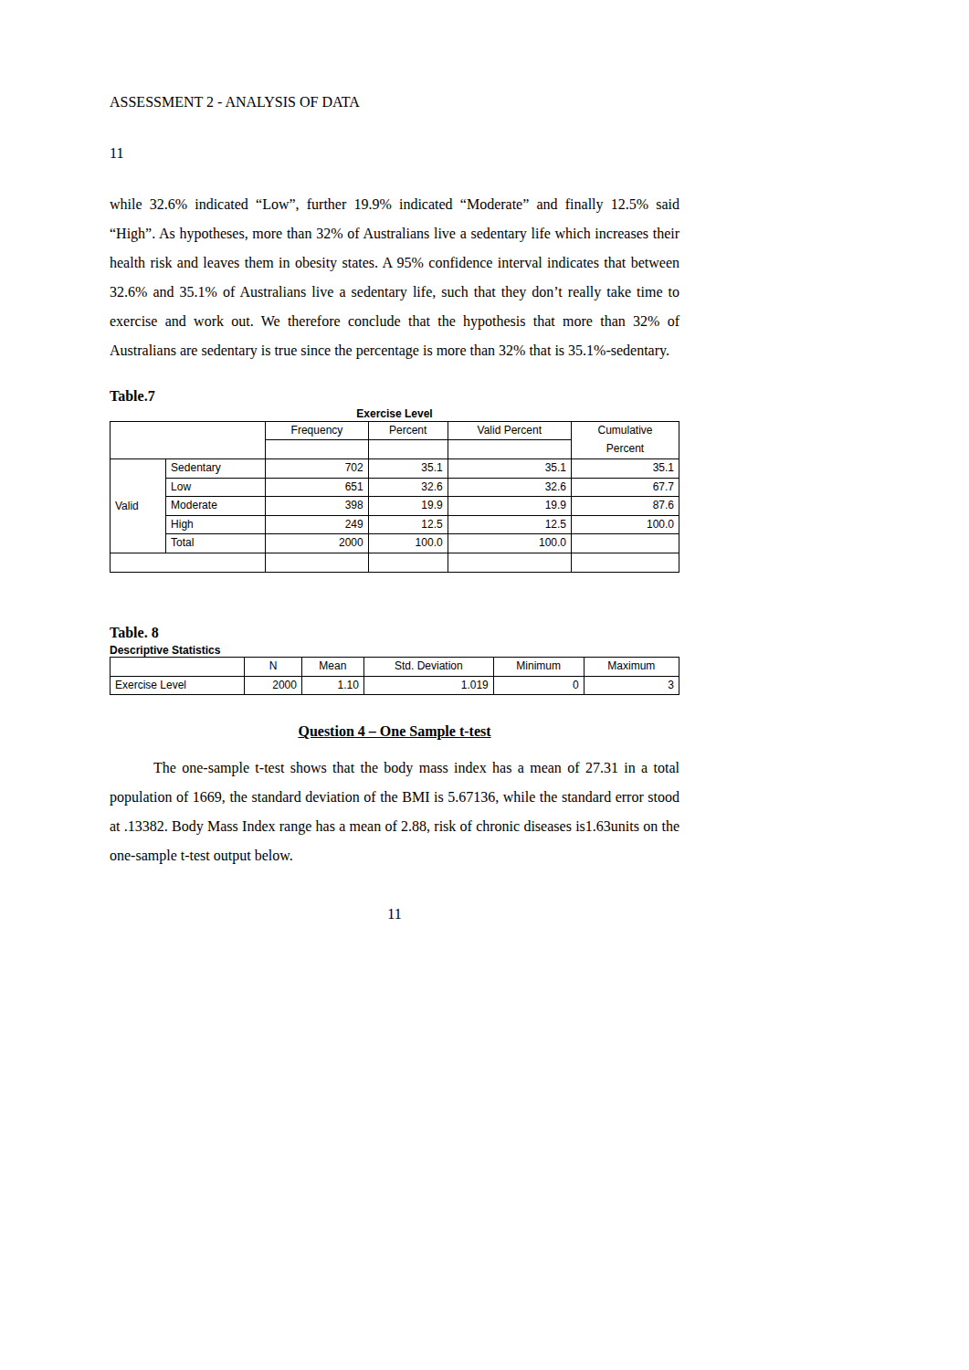ASSESSMENT 2 - ANALYSIS OF DATA
11
while 32.6% indicated “Low”, further 19.9% indicated “Moderate” and finally 12.5% said “High”. As hypotheses, more than 32% of Australians live a sedentary life which increases their health risk and leaves them in obesity states. A 95% confidence interval indicates that between 32.6% and 35.1% of Australians live a sedentary life, such that they don’t really take time to exercise and work out. We therefore conclude that the hypothesis that more than 32% of Australians are sedentary is true since the percentage is more than 32% that is 35.1%-sedentary.
Table.7
Exercise Level
| | | Frequency | Percent | Valid Percent | Cumulative |
| --- | --- | --- | --- | --- | --- |
| | | | | | Percent |
| | Sedentary | 702 | 35.1 | 35.1 | 35.1 |
| | Low | 651 | 32.6 | 32.6 | 67.7 |
| Valid | Moderate | 398 | 19.9 | 19.9 | 87.6 |
| | High | 249 | 12.5 | 12.5 | 100.0 |
| | Total | 2000 | 100.0 | 100.0 | |
Table. 8
Descriptive Statistics
| | N | Mean | Std. Deviation | Minimum | Maximum |
| --- | --- | --- | --- | --- | --- |
| Exercise Level | 2000 | 1.10 | 1.019 | 0 | 3 |
Question 4 – One Sample t-test
The one-sample t-test shows that the body mass index has a mean of 27.31 in a total population of 1669, the standard deviation of the BMI is 5.67136, while the standard error stood at .13382. Body Mass Index range has a mean of 2.88, risk of chronic diseases is1.63units on the one-sample t-test output below.
11